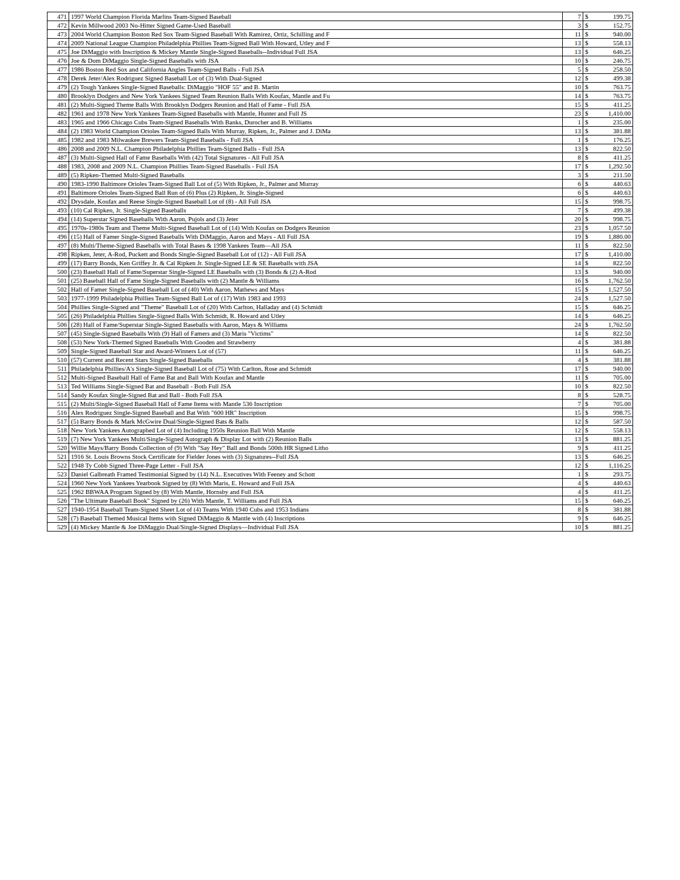| 471 | 1997 World Champion Florida Marlins Team-Signed Baseball | 7 | $ | 199.75 |
| 472 | Kevin Millwood 2003 No-Hitter Signed Game-Used Baseball | 3 | $ | 152.75 |
| 473 | 2004 World Champion Boston Red Sox Team-Signed Baseball With Ramirez, Ortiz, Schilling and F | 11 | $ | 940.00 |
| 474 | 2009 National League Champion Philadelphia Phillies Team-Signed Ball With Howard, Utley and F | 13 | $ | 558.13 |
| 475 | Joe DiMaggio with Inscription & Mickey Mantle Single-Signed Baseballs--Individual Full JSA | 13 | $ | 646.25 |
| 476 | Joe & Dom DiMaggio Single-Signed Baseballs with JSA | 10 | $ | 246.75 |
| 477 | 1986 Boston Red Sox and California Angles Team-Signed Balls - Full JSA | 5 | $ | 258.50 |
| 478 | Derek Jeter/Alex Rodriguez Signed Baseball Lot of (3) With Dual-Signed | 12 | $ | 499.38 |
| 479 | (2) Tough Yankees Single-Signed Baseballs: DiMaggio "HOF 55" and B. Martin | 10 | $ | 763.75 |
| 480 | Brooklyn Dodgers and New York Yankees Signed Team Reunion Balls With Koufax, Mantle and Fu | 14 | $ | 763.75 |
| 481 | (2) Multi-Signed Theme Balls With Brooklyn Dodgers Reunion and Hall of Fame - Full JSA | 15 | $ | 411.25 |
| 482 | 1961 and 1978 New York Yankees Team-Signed Baseballs with Mantle, Hunter and Full JS | 23 | $ | 1,410.00 |
| 483 | 1965 and 1966 Chicago Cubs Team-Signed Baseballs With Banks, Durocher and B. Williams | 1 | $ | 235.00 |
| 484 | (2) 1983 World Champion Orioles Team-Signed Balls With Murray, Ripken, Jr., Palmer and J. DiMa | 13 | $ | 381.88 |
| 485 | 1982 and 1983 Milwaukee Brewers Team-Signed Baseballs - Full JSA | 1 | $ | 176.25 |
| 486 | 2008 and 2009 N.L. Champion Philadelphia Phillies Team-Signed Balls - Full JSA | 13 | $ | 822.50 |
| 487 | (3) Multi-Signed Hall of Fame Baseballs With (42) Total Signatures - All Full JSA | 8 | $ | 411.25 |
| 488 | 1983, 2008 and 2009 N.L. Champion Phillies Team-Signed Baseballs - Full JSA | 17 | $ | 1,292.50 |
| 489 | (5) Ripken-Themed Multi-Signed Baseballs | 3 | $ | 211.50 |
| 490 | 1983-1990 Baltimore Orioles Team-Signed Ball Lot of (5) With Ripken, Jr., Palmer and Murray | 6 | $ | 440.63 |
| 491 | Baltimore Orioles Team-Signed Ball Run of (6) Plus (2) Ripken, Jr. Single-Signed | 6 | $ | 440.63 |
| 492 | Drysdale, Koufax and Reese Single-Signed Baseball Lot of (8) - All Full JSA | 15 | $ | 998.75 |
| 493 | (10) Cal Ripken, Jr. Single-Signed Baseballs | 7 | $ | 499.38 |
| 494 | (14) Superstar Signed Baseballs With Aaron, Pujols and (3) Jeter | 20 | $ | 998.75 |
| 495 | 1970s-1980s Team and Theme Multi-Signed Baseball Lot of (14) With Koufax on Dodgers Reunion | 23 | $ | 1,057.50 |
| 496 | (15) Hall of Famer Single-Signed Baseballs With DiMaggio, Aaron and Mays - All Full JSA | 19 | $ | 1,880.00 |
| 497 | (8) Multi/Theme-Signed Baseballs with Total Bases & 1998 Yankees Team—All JSA | 11 | $ | 822.50 |
| 498 | Ripken, Jeter, A-Rod, Puckett and Bonds Single-Signed Baseball Lot of (12) - All Full JSA | 17 | $ | 1,410.00 |
| 499 | (17) Barry Bonds, Ken Griffey Jr. & Cal Ripken Jr. Single-Signed LE & SE Baseballs with JSA | 14 | $ | 822.50 |
| 500 | (23) Baseball Hall of Fame/Superstar Single-Signed LE Baseballs with (3) Bonds & (2) A-Rod | 13 | $ | 940.00 |
| 501 | (25) Baseball Hall of Fame Single-Signed Baseballs with (2) Mantle & Williams | 16 | $ | 1,762.50 |
| 502 | Hall of Famer Single-Signed Baseball Lot of (40) With Aaron, Mathews and Mays | 15 | $ | 1,527.50 |
| 503 | 1977-1999 Philadelphia Phillies Team-Signed Ball Lot of (17) With 1983 and 1993 | 24 | $ | 1,527.50 |
| 504 | Phillies Single-Signed and "Theme" Baseball Lot of (20) With Carlton, Halladay and (4) Schmidt | 15 | $ | 646.25 |
| 505 | (26) Philadelphia Phillies Single-Signed Balls With Schmidt, R. Howard and Utley | 14 | $ | 646.25 |
| 506 | (28) Hall of Fame/Superstar Single-Signed Baseballs with Aaron, Mays & Williams | 24 | $ | 1,762.50 |
| 507 | (45) Single-Signed Baseballs With (9) Hall of Famers and (3) Maris "Victims" | 14 | $ | 822.50 |
| 508 | (53) New York-Themed Signed Baseballs With Gooden and Strawberry | 4 | $ | 381.88 |
| 509 | Single-Signed Baseball Star and Award-Winners Lot of (57) | 11 | $ | 646.25 |
| 510 | (57) Current and Recent Stars Single-Signed Baseballs | 4 | $ | 381.88 |
| 511 | Philadelphia Phillies/A's Single-Signed Baseball Lot of (75) With Carlton, Rose and Schmidt | 17 | $ | 940.00 |
| 512 | Multi-Signed Baseball Hall of Fame Bat and Ball With Koufax and Mantle | 11 | $ | 705.00 |
| 513 | Ted Williams Single-Signed Bat and Baseball - Both Full JSA | 10 | $ | 822.50 |
| 514 | Sandy Koufax Single-Signed Bat and Ball - Both Full JSA | 8 | $ | 528.75 |
| 515 | (2) Multi/Single-Signed Baseball Hall of Fame Items with Mantle 536 Inscription | 7 | $ | 705.00 |
| 516 | Alex Rodriguez Single-Signed Baseball and Bat With "600 HR" Inscription | 15 | $ | 998.75 |
| 517 | (5) Barry Bonds & Mark McGwire Dual/Single-Signed Bats & Balls | 12 | $ | 587.50 |
| 518 | New York Yankees Autographed Lot of (4) Including 1950s Reunion Ball With Mantle | 12 | $ | 558.13 |
| 519 | (7) New York Yankees Multi/Single-Signed Autograph & Display Lot with (2) Reunion Balls | 13 | $ | 881.25 |
| 520 | Willie Mays/Barry Bonds Collection of (9) With "Say Hey" Ball and Bonds 500th HR Signed Litho | 9 | $ | 411.25 |
| 521 | 1916 St. Louis Browns Stock Certificate for Fielder Jones with (3) Signatures--Full JSA | 13 | $ | 646.25 |
| 522 | 1948 Ty Cobb Signed Three-Page Letter - Full JSA | 12 | $ | 1,116.25 |
| 523 | Daniel Galbreath Framed Testimonial Signed by (14) N.L. Executives With Feeney and Schott | 1 | $ | 293.75 |
| 524 | 1960 New York Yankees Yearbook Signed by (8) With Maris, E. Howard and Full JSA | 4 | $ | 440.63 |
| 525 | 1962 BBWAA Program Signed by (8) With Mantle, Hornsby and Full JSA | 4 | $ | 411.25 |
| 526 | "The Ultimate Baseball Book" Signed by (26) With Mantle, T. Williams and Full JSA | 15 | $ | 646.25 |
| 527 | 1940-1954 Baseball Team-Signed Sheet Lot of (4) Teams With 1940 Cubs and 1953 Indians | 8 | $ | 381.88 |
| 528 | (7) Baseball Themed Musical Items with Signed DiMaggio & Mantle with (4) Inscriptions | 9 | $ | 646.25 |
| 529 | (4) Mickey Mantle & Joe DiMaggio Dual/Single-Signed Displays—Individual Full JSA | 10 | $ | 881.25 |